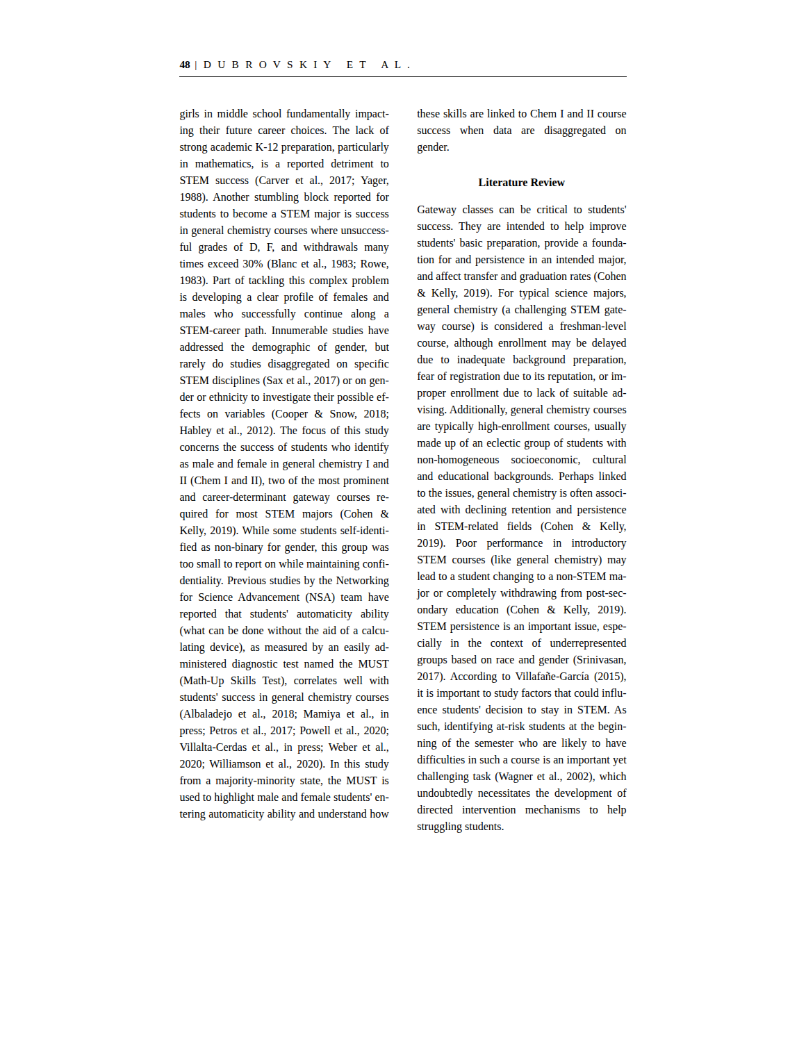48 | D U B R O V S K I Y E T A L .
girls in middle school fundamentally impacting their future career choices. The lack of strong academic K-12 preparation, particularly in mathematics, is a reported detriment to STEM success (Carver et al., 2017; Yager, 1988). Another stumbling block reported for students to become a STEM major is success in general chemistry courses where unsuccessful grades of D, F, and withdrawals many times exceed 30% (Blanc et al., 1983; Rowe, 1983). Part of tackling this complex problem is developing a clear profile of females and males who successfully continue along a STEM-career path. Innumerable studies have addressed the demographic of gender, but rarely do studies disaggregated on specific STEM disciplines (Sax et al., 2017) or on gender or ethnicity to investigate their possible effects on variables (Cooper & Snow, 2018; Habley et al., 2012). The focus of this study concerns the success of students who identify as male and female in general chemistry I and II (Chem I and II), two of the most prominent and career-determinant gateway courses required for most STEM majors (Cohen & Kelly, 2019). While some students self-identified as non-binary for gender, this group was too small to report on while maintaining confidentiality. Previous studies by the Networking for Science Advancement (NSA) team have reported that students' automaticity ability (what can be done without the aid of a calculating device), as measured by an easily administered diagnostic test named the MUST (Math-Up Skills Test), correlates well with students' success in general chemistry courses (Albaladejo et al., 2018; Mamiya et al., in press; Petros et al., 2017; Powell et al., 2020; Villalta-Cerdas et al., in press; Weber et al., 2020; Williamson et al., 2020). In this study from a majority-minority state, the MUST is used to highlight male and female students' entering automaticity ability and understand how these skills are linked to Chem I and II course success when data are disaggregated on gender.
Literature Review
Gateway classes can be critical to students' success. They are intended to help improve students' basic preparation, provide a foundation for and persistence in an intended major, and affect transfer and graduation rates (Cohen & Kelly, 2019). For typical science majors, general chemistry (a challenging STEM gateway course) is considered a freshman-level course, although enrollment may be delayed due to inadequate background preparation, fear of registration due to its reputation, or improper enrollment due to lack of suitable advising. Additionally, general chemistry courses are typically high-enrollment courses, usually made up of an eclectic group of students with non-homogeneous socioeconomic, cultural and educational backgrounds. Perhaps linked to the issues, general chemistry is often associated with declining retention and persistence in STEM-related fields (Cohen & Kelly, 2019). Poor performance in introductory STEM courses (like general chemistry) may lead to a student changing to a non-STEM major or completely withdrawing from post-secondary education (Cohen & Kelly, 2019). STEM persistence is an important issue, especially in the context of underrepresented groups based on race and gender (Srinivasan, 2017). According to Villafañe-García (2015), it is important to study factors that could influence students' decision to stay in STEM. As such, identifying at-risk students at the beginning of the semester who are likely to have difficulties in such a course is an important yet challenging task (Wagner et al., 2002), which undoubtedly necessitates the development of directed intervention mechanisms to help struggling students.